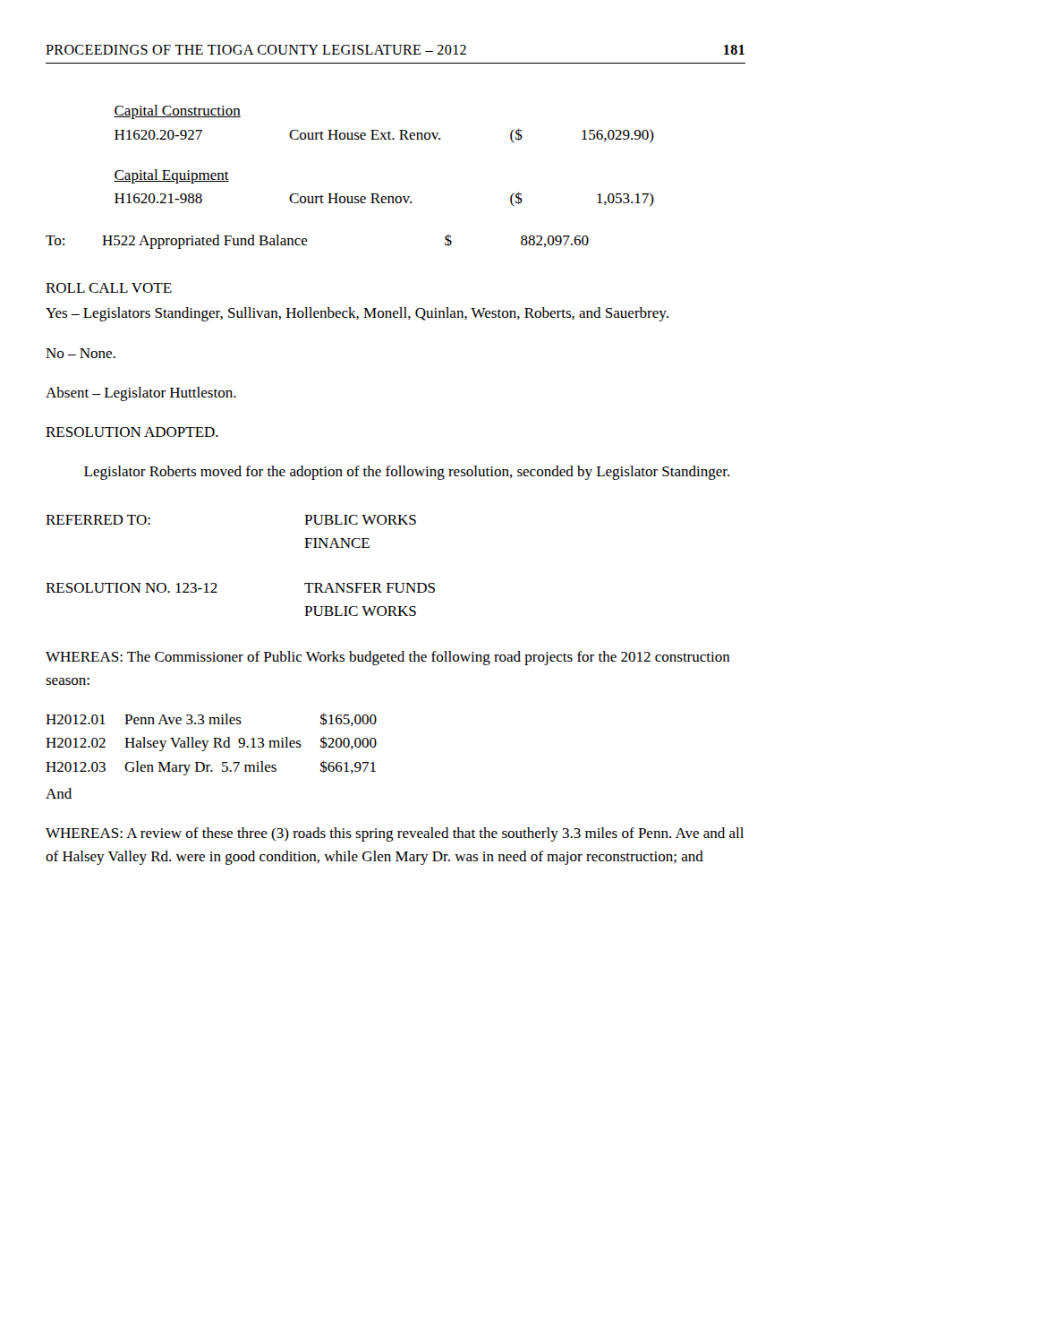Proceedings of the Tioga County Legislature – 2012 181
Capital Construction
H1620.20-927 Court House Ext. Renov. ($ 156,029.90)
Capital Equipment
H1620.21-988 Court House Renov. ($ 1,053.17)
To: H522 Appropriated Fund Balance $ 882,097.60
ROLL CALL VOTE
Yes – Legislators Standinger, Sullivan, Hollenbeck, Monell, Quinlan, Weston, Roberts, and Sauerbrey.
No – None.
Absent – Legislator Huttleston.
RESOLUTION ADOPTED.
Legislator Roberts moved for the adoption of the following resolution, seconded by Legislator Standinger.
REFERRED TO:
PUBLIC WORKS
FINANCE
RESOLUTION NO. 123-12
TRANSFER FUNDS
PUBLIC WORKS
WHEREAS: The Commissioner of Public Works budgeted the following road projects for the 2012 construction season:
| H2012.01 | Penn Ave 3.3 miles | $165,000 |
| H2012.02 | Halsey Valley Rd 9.13 miles | $200,000 |
| H2012.03 | Glen Mary Dr. 5.7 miles | $661,971 |
And
WHEREAS: A review of these three (3) roads this spring revealed that the southerly 3.3 miles of Penn. Ave and all of Halsey Valley Rd. were in good condition, while Glen Mary Dr. was in need of major reconstruction; and